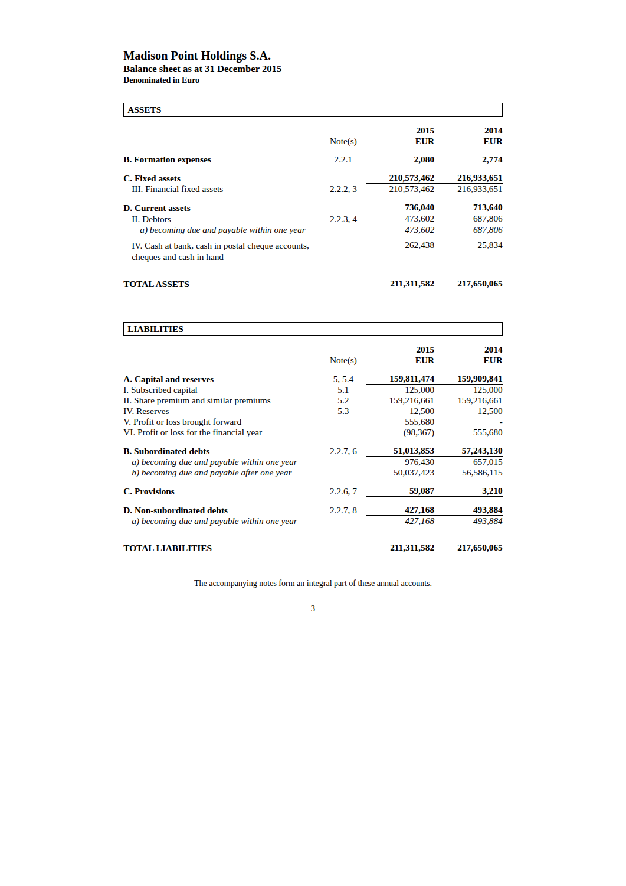Madison Point Holdings S.A.
Balance sheet as at 31 December 2015
Denominated in Euro
ASSETS
| | | 2015 | 2014 |
| | Note(s) | EUR | EUR |
| B. Formation expenses | 2.2.1 | 2,080 | 2,774 |
| C. Fixed assets | | 210,573,462 | 216,933,651 |
| III. Financial fixed assets | 2.2.2, 3 | 210,573,462 | 216,933,651 |
| D. Current assets | | 736,040 | 713,640 |
| II. Debtors | 2.2.3, 4 | 473,602 | 687,806 |
| a) becoming due and payable within one year | | 473,602 | 687,806 |
| IV. Cash at bank, cash in postal cheque accounts, cheques and cash in hand | | 262,438 | 25,834 |
| TOTAL ASSETS | | 211,311,582 | 217,650,065 |
LIABILITIES
| | | 2015 | 2014 |
| | Note(s) | EUR | EUR |
| A. Capital and reserves | 5, 5.4 | 159,811,474 | 159,909,841 |
| I. Subscribed capital | 5.1 | 125,000 | 125,000 |
| II. Share premium and similar premiums | 5.2 | 159,216,661 | 159,216,661 |
| IV. Reserves | 5.3 | 12,500 | 12,500 |
| V. Profit or loss brought forward | | 555,680 | - |
| VI. Profit or loss for the financial year | | (98,367) | 555,680 |
| B. Subordinated debts | 2.2.7, 6 | 51,013,853 | 57,243,130 |
| a) becoming due and payable within one year | | 976,430 | 657,015 |
| b) becoming due and payable after one year | | 50,037,423 | 56,586,115 |
| C. Provisions | 2.2.6, 7 | 59,087 | 3,210 |
| D. Non-subordinated debts | 2.2.7, 8 | 427,168 | 493,884 |
| a) becoming due and payable within one year | | 427,168 | 493,884 |
| TOTAL LIABILITIES | | 211,311,582 | 217,650,065 |
The accompanying notes form an integral part of these annual accounts.
3